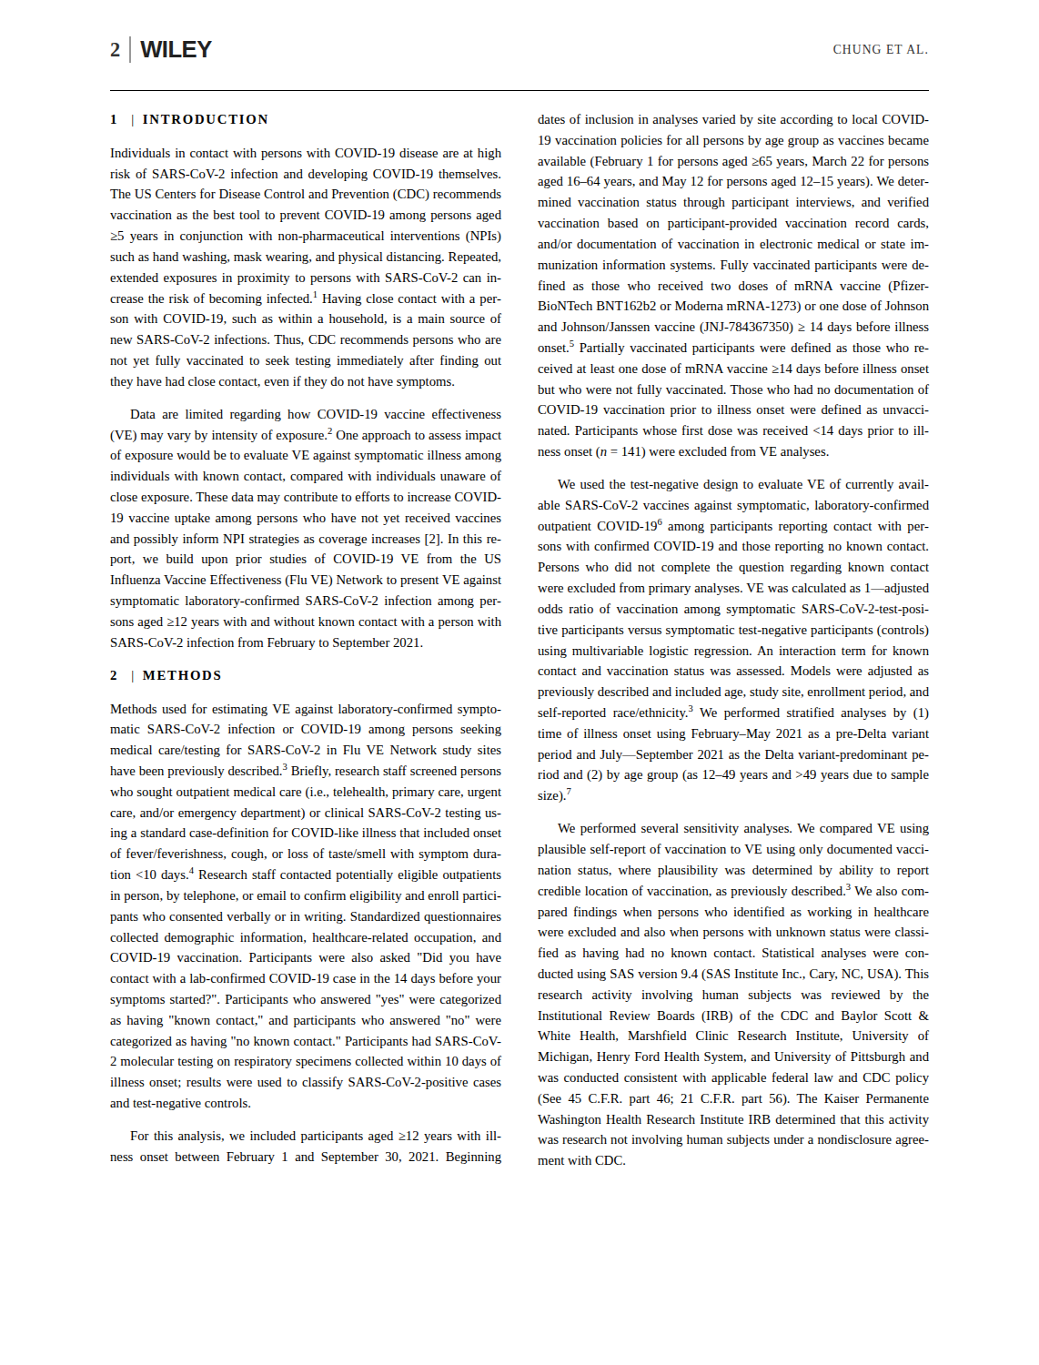2 WILEY
Chung et al.
1|INTRODUCTION
Individuals in contact with persons with COVID-19 disease are at high risk of SARS-CoV-2 infection and developing COVID-19 themselves. The US Centers for Disease Control and Prevention (CDC) recommends vaccination as the best tool to prevent COVID-19 among persons aged ≥5 years in conjunction with non-pharmaceutical interventions (NPIs) such as hand washing, mask wearing, and physical distancing. Repeated, extended exposures in proximity to persons with SARS-CoV-2 can increase the risk of becoming infected.1 Having close contact with a person with COVID-19, such as within a household, is a main source of new SARS-CoV-2 infections. Thus, CDC recommends persons who are not yet fully vaccinated to seek testing immediately after finding out they have had close contact, even if they do not have symptoms.
Data are limited regarding how COVID-19 vaccine effectiveness (VE) may vary by intensity of exposure.2 One approach to assess impact of exposure would be to evaluate VE against symptomatic illness among individuals with known contact, compared with individuals unaware of close exposure. These data may contribute to efforts to increase COVID-19 vaccine uptake among persons who have not yet received vaccines and possibly inform NPI strategies as coverage increases [2]. In this report, we build upon prior studies of COVID-19 VE from the US Influenza Vaccine Effectiveness (Flu VE) Network to present VE against symptomatic laboratory-confirmed SARS-CoV-2 infection among persons aged ≥12 years with and without known contact with a person with SARS-CoV-2 infection from February to September 2021.
2|METHODS
Methods used for estimating VE against laboratory-confirmed symptomatic SARS-CoV-2 infection or COVID-19 among persons seeking medical care/testing for SARS-CoV-2 in Flu VE Network study sites have been previously described.3 Briefly, research staff screened persons who sought outpatient medical care (i.e., telehealth, primary care, urgent care, and/or emergency department) or clinical SARS-CoV-2 testing using a standard case-definition for COVID-like illness that included onset of fever/feverishness, cough, or loss of taste/smell with symptom duration <10 days.4 Research staff contacted potentially eligible outpatients in person, by telephone, or email to confirm eligibility and enroll participants who consented verbally or in writing. Standardized questionnaires collected demographic information, healthcare-related occupation, and COVID-19 vaccination. Participants were also asked "Did you have contact with a lab-confirmed COVID-19 case in the 14 days before your symptoms started?". Participants who answered "yes" were categorized as having "known contact," and participants who answered "no" were categorized as having "no known contact." Participants had SARS-CoV-2 molecular testing on respiratory specimens collected within 10 days of illness onset; results were used to classify SARS-CoV-2-positive cases and test-negative controls.
For this analysis, we included participants aged ≥12 years with illness onset between February 1 and September 30, 2021. Beginning dates of inclusion in analyses varied by site according to local COVID-19 vaccination policies for all persons by age group as vaccines became available (February 1 for persons aged ≥65 years, March 22 for persons aged 16–64 years, and May 12 for persons aged 12–15 years). We determined vaccination status through participant interviews, and verified vaccination based on participant-provided vaccination record cards, and/or documentation of vaccination in electronic medical or state immunization information systems. Fully vaccinated participants were defined as those who received two doses of mRNA vaccine (Pfizer-BioNTech BNT162b2 or Moderna mRNA-1273) or one dose of Johnson and Johnson/Janssen vaccine (JNJ-784367350) ≥ 14 days before illness onset.5 Partially vaccinated participants were defined as those who received at least one dose of mRNA vaccine ≥14 days before illness onset but who were not fully vaccinated. Those who had no documentation of COVID-19 vaccination prior to illness onset were defined as unvaccinated. Participants whose first dose was received <14 days prior to illness onset (n = 141) were excluded from VE analyses.
We used the test-negative design to evaluate VE of currently available SARS-CoV-2 vaccines against symptomatic, laboratory-confirmed outpatient COVID-196 among participants reporting contact with persons with confirmed COVID-19 and those reporting no known contact. Persons who did not complete the question regarding known contact were excluded from primary analyses. VE was calculated as 1—adjusted odds ratio of vaccination among symptomatic SARS-CoV-2-test-positive participants versus symptomatic test-negative participants (controls) using multivariable logistic regression. An interaction term for known contact and vaccination status was assessed. Models were adjusted as previously described and included age, study site, enrollment period, and self-reported race/ethnicity.3 We performed stratified analyses by (1) time of illness onset using February–May 2021 as a pre-Delta variant period and July—September 2021 as the Delta variant-predominant period and (2) by age group (as 12–49 years and >49 years due to sample size).7
We performed several sensitivity analyses. We compared VE using plausible self-report of vaccination to VE using only documented vaccination status, where plausibility was determined by ability to report credible location of vaccination, as previously described.3 We also compared findings when persons who identified as working in healthcare were excluded and also when persons with unknown status were classified as having had no known contact. Statistical analyses were conducted using SAS version 9.4 (SAS Institute Inc., Cary, NC, USA). This research activity involving human subjects was reviewed by the Institutional Review Boards (IRB) of the CDC and Baylor Scott & White Health, Marshfield Clinic Research Institute, University of Michigan, Henry Ford Health System, and University of Pittsburgh and was conducted consistent with applicable federal law and CDC policy (See 45 C.F.R. part 46; 21 C.F.R. part 56). The Kaiser Permanente Washington Health Research Institute IRB determined that this activity was research not involving human subjects under a nondisclosure agreement with CDC.